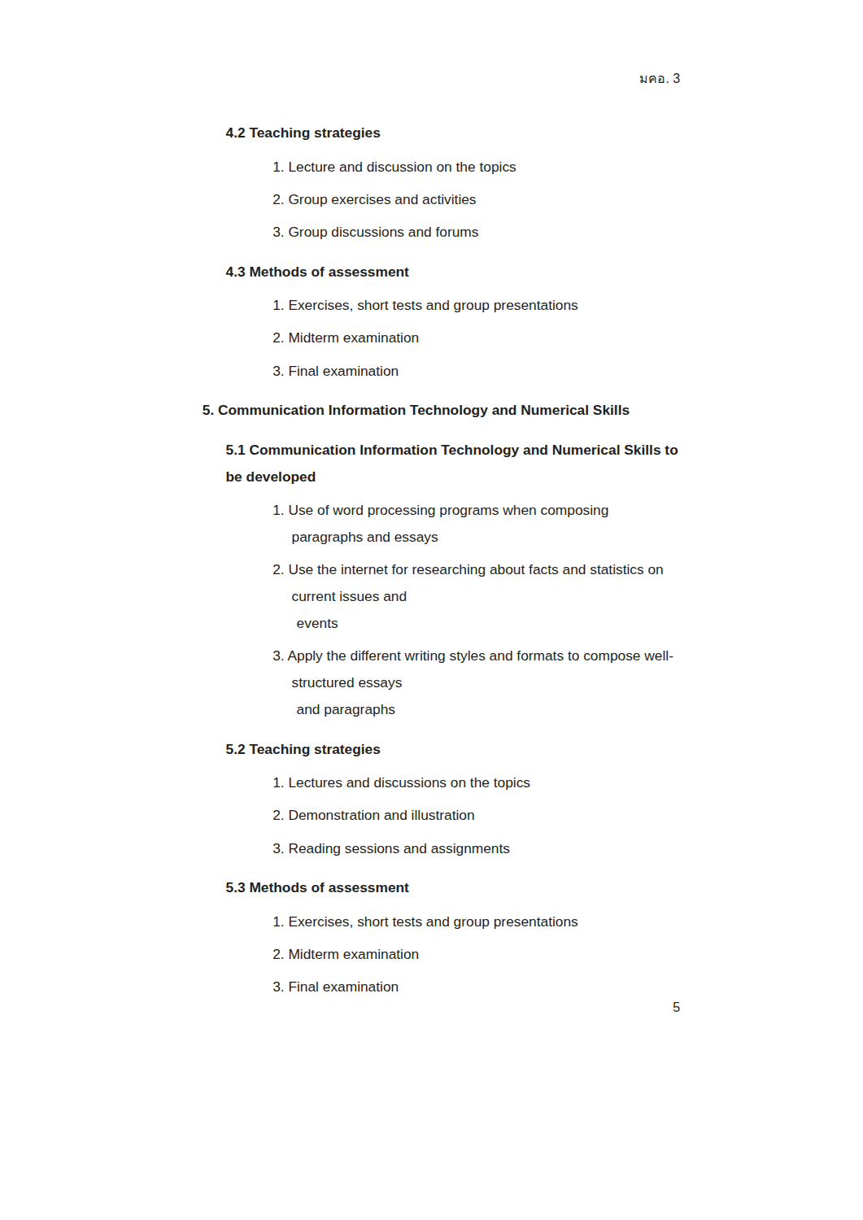มคอ. 3
4.2 Teaching strategies
1. Lecture and discussion on the topics
2. Group exercises and activities
3. Group discussions and forums
4.3 Methods of assessment
1. Exercises, short tests and group presentations
2. Midterm examination
3. Final examination
5. Communication Information Technology and Numerical Skills
5.1 Communication Information Technology and Numerical Skills to be developed
1. Use of word processing programs when composing paragraphs and essays
2. Use the internet for researching about facts and statistics on current issues and events
3. Apply the different writing styles and formats to compose well-structured essays and paragraphs
5.2 Teaching strategies
1. Lectures and discussions on the topics
2. Demonstration and illustration
3. Reading sessions and assignments
5.3 Methods of assessment
1. Exercises, short tests and group presentations
2. Midterm examination
3. Final examination
5